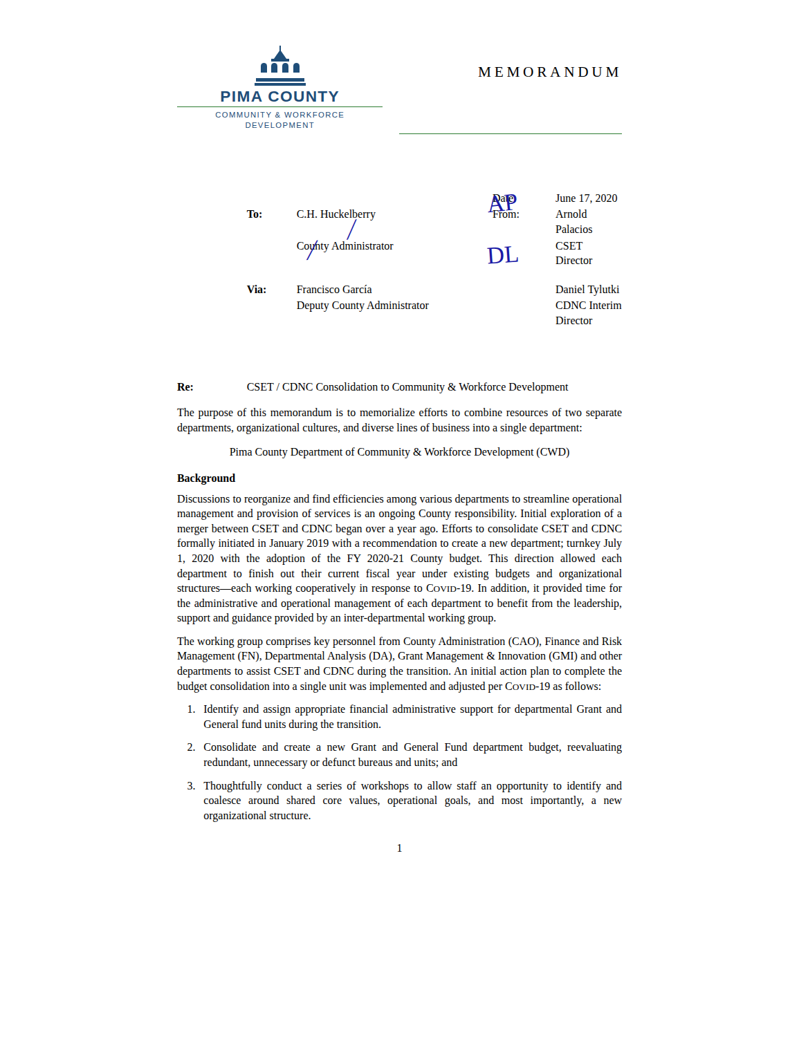PIMA COUNTY
COMMUNITY & WORKFORCE
DEVELOPMENT
MEMORANDUM
AP DL ⁄ ⁄
| | | Date: | June 17, 2020 |
| To: | C.H. Huckelberry | From: | Arnold Palacios |
| | County Administrator | | CSET Director |
| Via: | Francisco García | | Daniel Tylutki |
| | Deputy County Administrator | | CDNC Interim Director |
Re:
CSET / CDNC Consolidation to Community & Workforce Development
The purpose of this memorandum is to memorialize efforts to combine resources of two separate departments, organizational cultures, and diverse lines of business into a single department:
Pima County Department of Community & Workforce Development (CWD)
Background
Discussions to reorganize and find efficiencies among various departments to streamline operational management and provision of services is an ongoing County responsibility. Initial exploration of a merger between CSET and CDNC began over a year ago. Efforts to consolidate CSET and CDNC formally initiated in January 2019 with a recommendation to create a new department; turnkey July 1, 2020 with the adoption of the FY 2020-21 County budget. This direction allowed each department to finish out their current fiscal year under existing budgets and organizational structures—each working cooperatively in response to COVID-19. In addition, it provided time for the administrative and operational management of each department to benefit from the leadership, support and guidance provided by an inter-departmental working group.
The working group comprises key personnel from County Administration (CAO), Finance and Risk Management (FN), Departmental Analysis (DA), Grant Management & Innovation (GMI) and other departments to assist CSET and CDNC during the transition. An initial action plan to complete the budget consolidation into a single unit was implemented and adjusted per COVID-19 as follows:
Identify and assign appropriate financial administrative support for departmental Grant and General fund units during the transition.
Consolidate and create a new Grant and General Fund department budget, reevaluating redundant, unnecessary or defunct bureaus and units; and
Thoughtfully conduct a series of workshops to allow staff an opportunity to identify and coalesce around shared core values, operational goals, and most importantly, a new organizational structure.
1